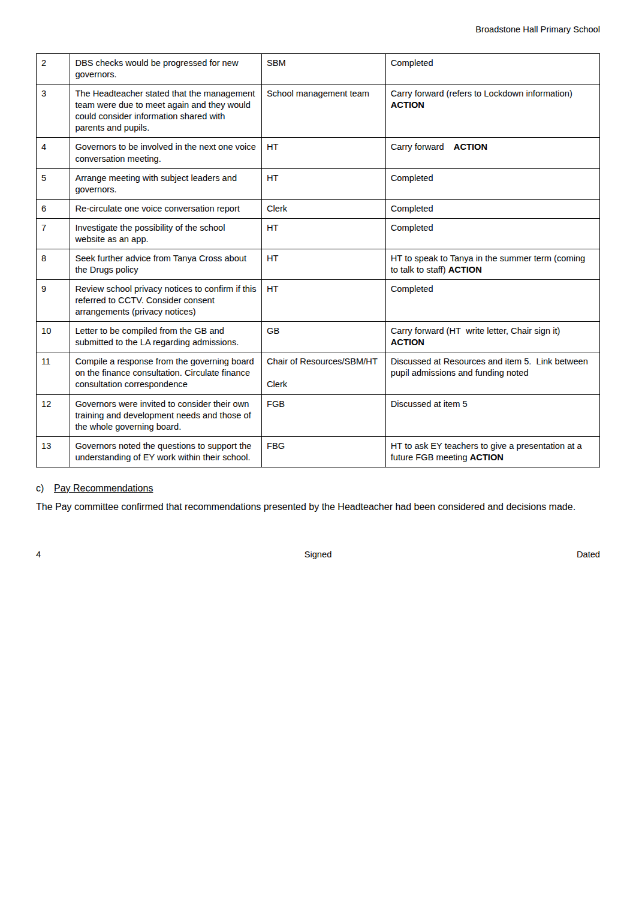Broadstone Hall Primary School
| 2 | DBS checks would be progressed for new governors. | SBM | Completed |
| 3 | The Headteacher stated that the management team were due to meet again and they would could consider information shared with parents and pupils. | School management team | Carry forward (refers to Lockdown information) ACTION |
| 4 | Governors to be involved in the next one voice conversation meeting. | HT | Carry forward ACTION |
| 5 | Arrange meeting with subject leaders and governors. | HT | Completed |
| 6 | Re-circulate one voice conversation report | Clerk | Completed |
| 7 | Investigate the possibility of the school website as an app. | HT | Completed |
| 8 | Seek further advice from Tanya Cross about the Drugs policy | HT | HT to speak to Tanya in the summer term (coming to talk to staff) ACTION |
| 9 | Review school privacy notices to confirm if this referred to CCTV. Consider consent arrangements (privacy notices) | HT | Completed |
| 10 | Letter to be compiled from the GB and submitted to the LA regarding admissions. | GB | Carry forward (HT write letter, Chair sign it) ACTION |
| 11 | Compile a response from the governing board on the finance consultation. Circulate finance consultation correspondence | Chair of Resources/SBM/HT Clerk | Discussed at Resources and item 5. Link between pupil admissions and funding noted |
| 12 | Governors were invited to consider their own training and development needs and those of the whole governing board. | FGB | Discussed at item 5 |
| 13 | Governors noted the questions to support the understanding of EY work within their school. | FBG | HT to ask EY teachers to give a presentation at a future FGB meeting ACTION |
c) Pay Recommendations
The Pay committee confirmed that recommendations presented by the Headteacher had been considered and decisions made.
4
Signed
Dated